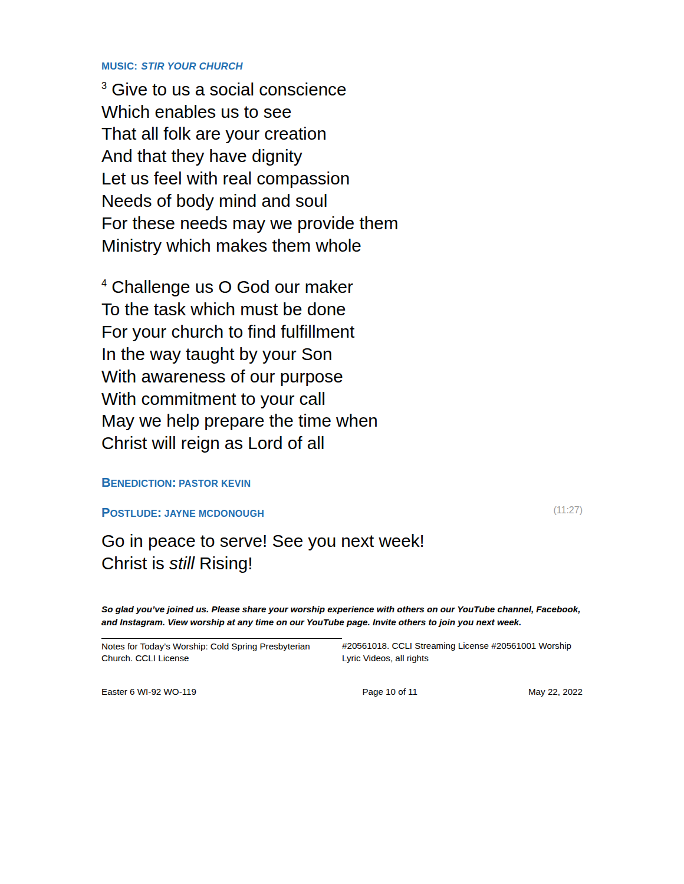MUSIC: STIR YOUR CHURCH
3 Give to us a social conscience
Which enables us to see
That all folk are your creation
And that they have dignity
Let us feel with real compassion
Needs of body mind and soul
For these needs may we provide them
Ministry which makes them whole
4 Challenge us O God our maker
To the task which must be done
For your church to find fulfillment
In the way taught by your Son
With awareness of our purpose
With commitment to your call
May we help prepare the time when
Christ will reign as Lord of all
BENEDICTION: PASTOR KEVIN
(11:27) POSTLUDE: JAYNE MCDONOUGH
Go in peace to serve! See you next week!
Christ is still Rising!
So glad you’ve joined us. Please share your worship experience with others on our YouTube channel, Facebook, and Instagram. View worship at any time on our YouTube page. Invite others to join you next week.
| Notes for Today’s Worship: Cold Spring Presbyterian Church. CCLI License | #20561018. CCLI Streaming License #20561001 Worship Lyric Videos, all rights |
| Easter 6 WI-92 WO-119 | Page 10 of 11 | May 22, 2022 |